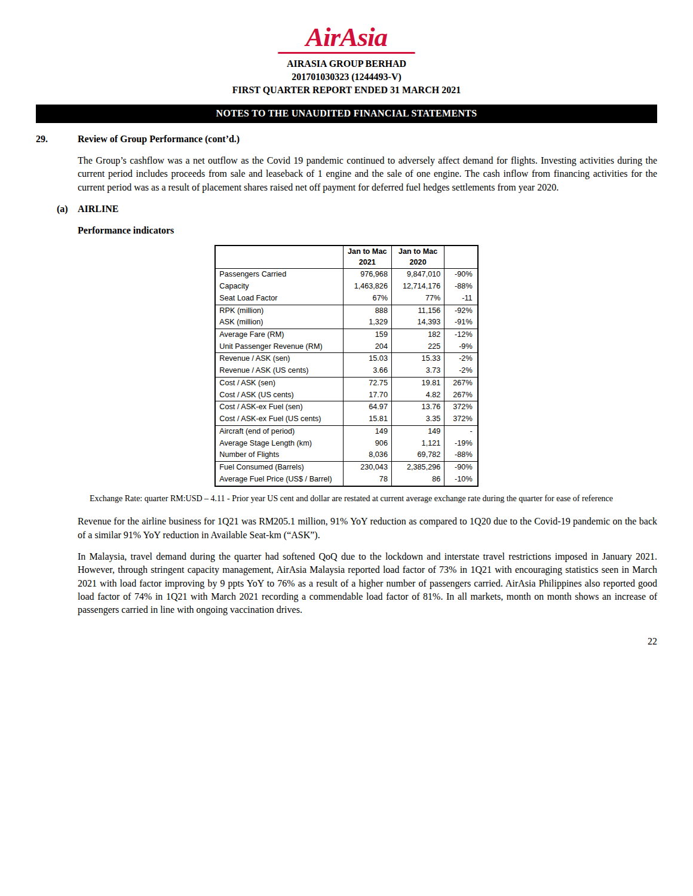AirAsia
AIRASIA GROUP BERHAD
201701030323 (1244493-V)
FIRST QUARTER REPORT ENDED 31 MARCH 2021
NOTES TO THE UNAUDITED FINANCIAL STATEMENTS
29.
Review of Group Performance (cont’d.)
The Group’s cashflow was a net outflow as the Covid 19 pandemic continued to adversely affect demand for flights. Investing activities during the current period includes proceeds from sale and leaseback of 1 engine and the sale of one engine. The cash inflow from financing activities for the current period was as a result of placement shares raised net off payment for deferred fuel hedges settlements from year 2020.
(a)
AIRLINE
Performance indicators
| | Jan to Mac 2021 | Jan to Mac 2020 | |
| --- | --- | --- | --- |
| Passengers Carried | 976,968 | 9,847,010 | -90% |
| Capacity | 1,463,826 | 12,714,176 | -88% |
| Seat Load Factor | 67% | 77% | -11 |
| RPK (million) | 888 | 11,156 | -92% |
| ASK (million) | 1,329 | 14,393 | -91% |
| Average Fare (RM) | 159 | 182 | -12% |
| Unit Passenger Revenue (RM) | 204 | 225 | -9% |
| Revenue / ASK (sen) | 15.03 | 15.33 | -2% |
| Revenue / ASK (US cents) | 3.66 | 3.73 | -2% |
| Cost / ASK (sen) | 72.75 | 19.81 | 267% |
| Cost / ASK (US cents) | 17.70 | 4.82 | 267% |
| Cost / ASK-ex Fuel (sen) | 64.97 | 13.76 | 372% |
| Cost / ASK-ex Fuel (US cents) | 15.81 | 3.35 | 372% |
| Aircraft (end of period) | 149 | 149 | - |
| Average Stage Length (km) | 906 | 1,121 | -19% |
| Number of Flights | 8,036 | 69,782 | -88% |
| Fuel Consumed (Barrels) | 230,043 | 2,385,296 | -90% |
| Average Fuel Price (US$ / Barrel) | 78 | 86 | -10% |
Exchange Rate: quarter RM:USD – 4.11 - Prior year US cent and dollar are restated at current average exchange rate during the quarter for ease of reference
Revenue for the airline business for 1Q21 was RM205.1 million, 91% YoY reduction as compared to 1Q20 due to the Covid-19 pandemic on the back of a similar 91% YoY reduction in Available Seat-km (“ASK”).
In Malaysia, travel demand during the quarter had softened QoQ due to the lockdown and interstate travel restrictions imposed in January 2021. However, through stringent capacity management, AirAsia Malaysia reported load factor of 73% in 1Q21 with encouraging statistics seen in March 2021 with load factor improving by 9 ppts YoY to 76% as a result of a higher number of passengers carried. AirAsia Philippines also reported good load factor of 74% in 1Q21 with March 2021 recording a commendable load factor of 81%. In all markets, month on month shows an increase of passengers carried in line with ongoing vaccination drives.
22